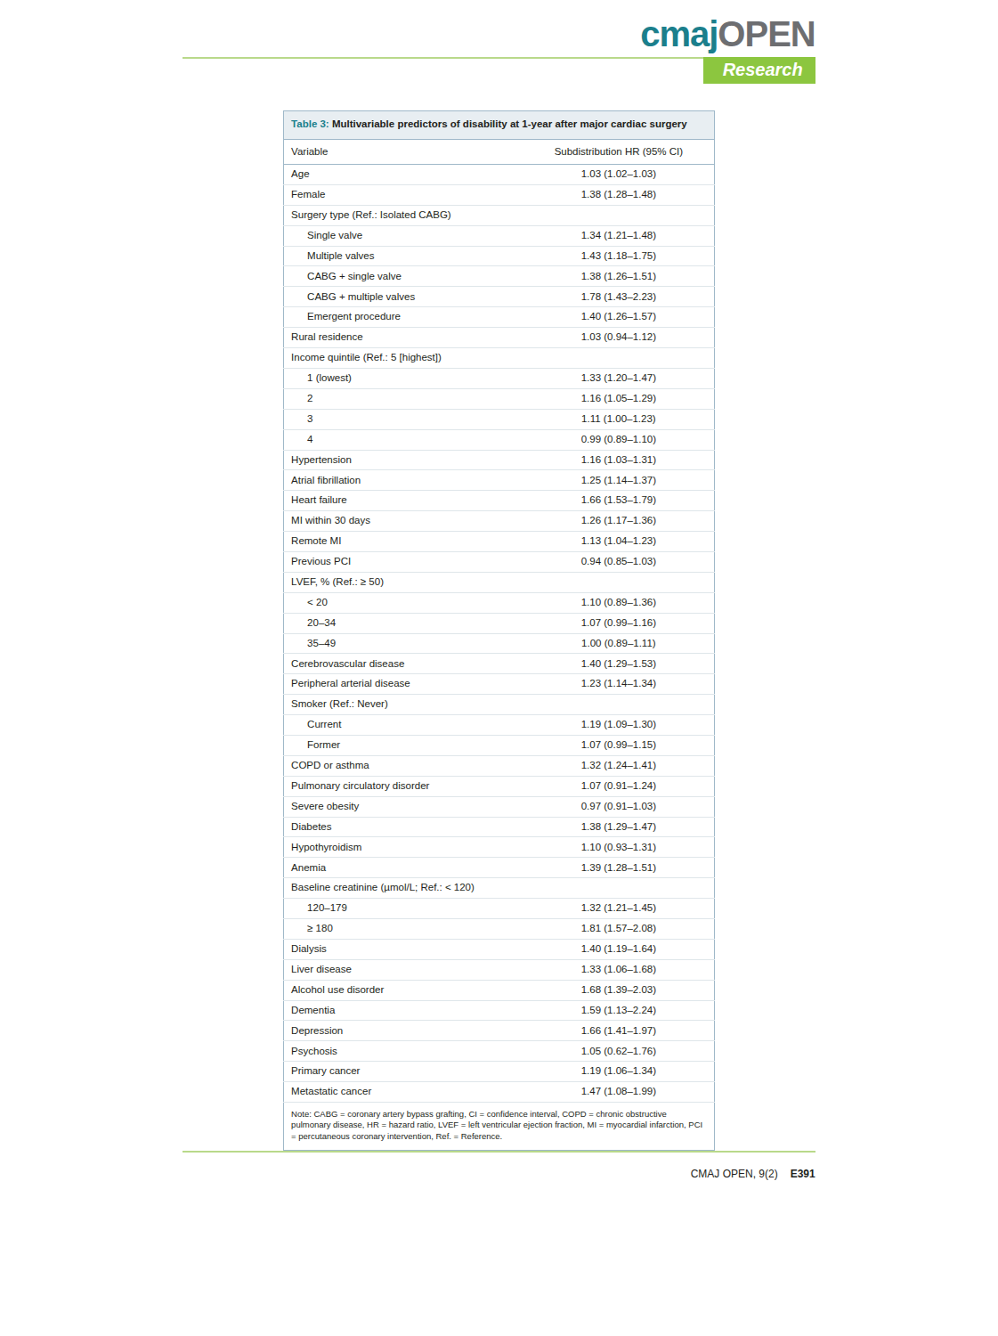cmaj OPEN
Research
Table 3: Multivariable predictors of disability at 1-year after major cardiac surgery
| Variable | Subdistribution HR (95% CI) |
| --- | --- |
| Age | 1.03 (1.02–1.03) |
| Female | 1.38 (1.28–1.48) |
| Surgery type (Ref.: Isolated CABG) | |
| Single valve | 1.34 (1.21–1.48) |
| Multiple valves | 1.43 (1.18–1.75) |
| CABG + single valve | 1.38 (1.26–1.51) |
| CABG + multiple valves | 1.78 (1.43–2.23) |
| Emergent procedure | 1.40 (1.26–1.57) |
| Rural residence | 1.03 (0.94–1.12) |
| Income quintile (Ref.: 5 [highest]) | |
| 1 (lowest) | 1.33 (1.20–1.47) |
| 2 | 1.16 (1.05–1.29) |
| 3 | 1.11 (1.00–1.23) |
| 4 | 0.99 (0.89–1.10) |
| Hypertension | 1.16 (1.03–1.31) |
| Atrial fibrillation | 1.25 (1.14–1.37) |
| Heart failure | 1.66 (1.53–1.79) |
| MI within 30 days | 1.26 (1.17–1.36) |
| Remote MI | 1.13 (1.04–1.23) |
| Previous PCI | 0.94 (0.85–1.03) |
| LVEF, % (Ref.: ≥ 50) | |
| < 20 | 1.10 (0.89–1.36) |
| 20–34 | 1.07 (0.99–1.16) |
| 35–49 | 1.00 (0.89–1.11) |
| Cerebrovascular disease | 1.40 (1.29–1.53) |
| Peripheral arterial disease | 1.23 (1.14–1.34) |
| Smoker (Ref.: Never) | |
| Current | 1.19 (1.09–1.30) |
| Former | 1.07 (0.99–1.15) |
| COPD or asthma | 1.32 (1.24–1.41) |
| Pulmonary circulatory disorder | 1.07 (0.91–1.24) |
| Severe obesity | 0.97 (0.91–1.03) |
| Diabetes | 1.38 (1.29–1.47) |
| Hypothyroidism | 1.10 (0.93–1.31) |
| Anemia | 1.39 (1.28–1.51) |
| Baseline creatinine (µmol/L; Ref.: < 120) | |
| 120–179 | 1.32 (1.21–1.45) |
| ≥ 180 | 1.81 (1.57–2.08) |
| Dialysis | 1.40 (1.19–1.64) |
| Liver disease | 1.33 (1.06–1.68) |
| Alcohol use disorder | 1.68 (1.39–2.03) |
| Dementia | 1.59 (1.13–2.24) |
| Depression | 1.66 (1.41–1.97) |
| Psychosis | 1.05 (0.62–1.76) |
| Primary cancer | 1.19 (1.06–1.34) |
| Metastatic cancer | 1.47 (1.08–1.99) |
| Note: CABG = coronary artery bypass grafting, CI = confidence interval, COPD = chronic obstructive pulmonary disease, HR = hazard ratio, LVEF = left ventricular ejection fraction, MI = myocardial infarction, PCI = percutaneous coronary intervention, Ref. = Reference. |
CMAJ OPEN, 9(2) E391